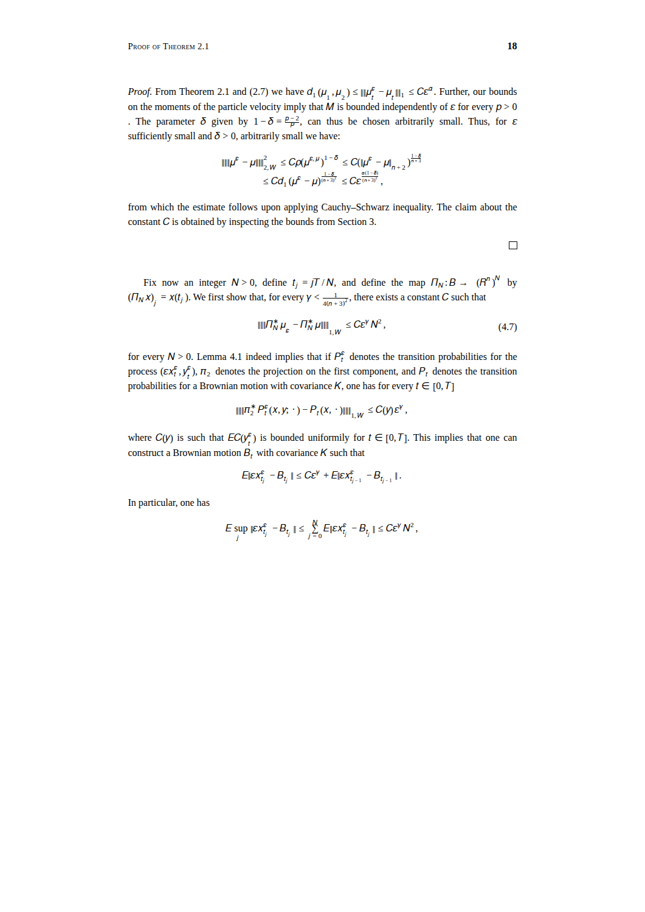Proof of Theorem 2.1
18
Proof. From Theorem 2.1 and (2.7) we have d1 (μ1,μ2) ≤ ‖‖μtε−μt‖‖ 1 ≤ Cεα . Further, our bounds on the moments of the particle velocity imply that M is bounded independently of ε for every p>0. The parameter δ given by 1−δ=p−2p , can thus be chosen arbitrarily small. Thus, for ε sufficiently small and δ>0, arbitrarily small we have:
‖‖‖με−μ‖‖‖ 2,W 2 ≤ Cρ (με,μ) 1−δ ≤ C (‖με−μ‖n+2) 1−δn+3 ≤ Cd1 (με−μ) 1−δ(n+3)2 ≤ C ε α(1−δ)(n+3)2 ,
from which the estimate follows upon applying Cauchy–Schwarz inequality. The claim about the constant C is obtained by inspecting the bounds from Section 3.
Fix now an integer N>0, define tj=jT/N, and define the map ΠN:B→ (Rn)N by (ΠNx)j=x(tj). We first show that, for every γ<14(n+3)2, there exists a constant C such that
‖‖‖ΠN∗με−ΠN∗μ‖‖‖ 1,W ≤ CεγN2 , (4.7)
for every N>0. Lemma 4.1 indeed implies that if Ptε denotes the transition probabilities for the process (εxtε,ytε), π2 denotes the projection on the first component, and Pt denotes the transition probabilities for a Brownian motion with covariance K, one has for every t∈[0,T]
‖‖‖π2∗Ptε(x,y;·)−Pt(x,·)‖‖‖ 1,W ≤ C(y)εγ ,
where C(y) is such that EC(ytε) is bounded uniformily for t∈[0,T]. This implies that one can construct a Brownian motion Bt with covariance K such that
E ‖εxtjε−Btj‖ ≤ Cεγ + E ‖εxtj−1ε−Btj−1‖ .
In particular, one has
Esupj ‖εxtjε−Btj‖ ≤ ∑ j=0 N E ‖εxtjε−Btj‖ ≤ CεγN2 ,